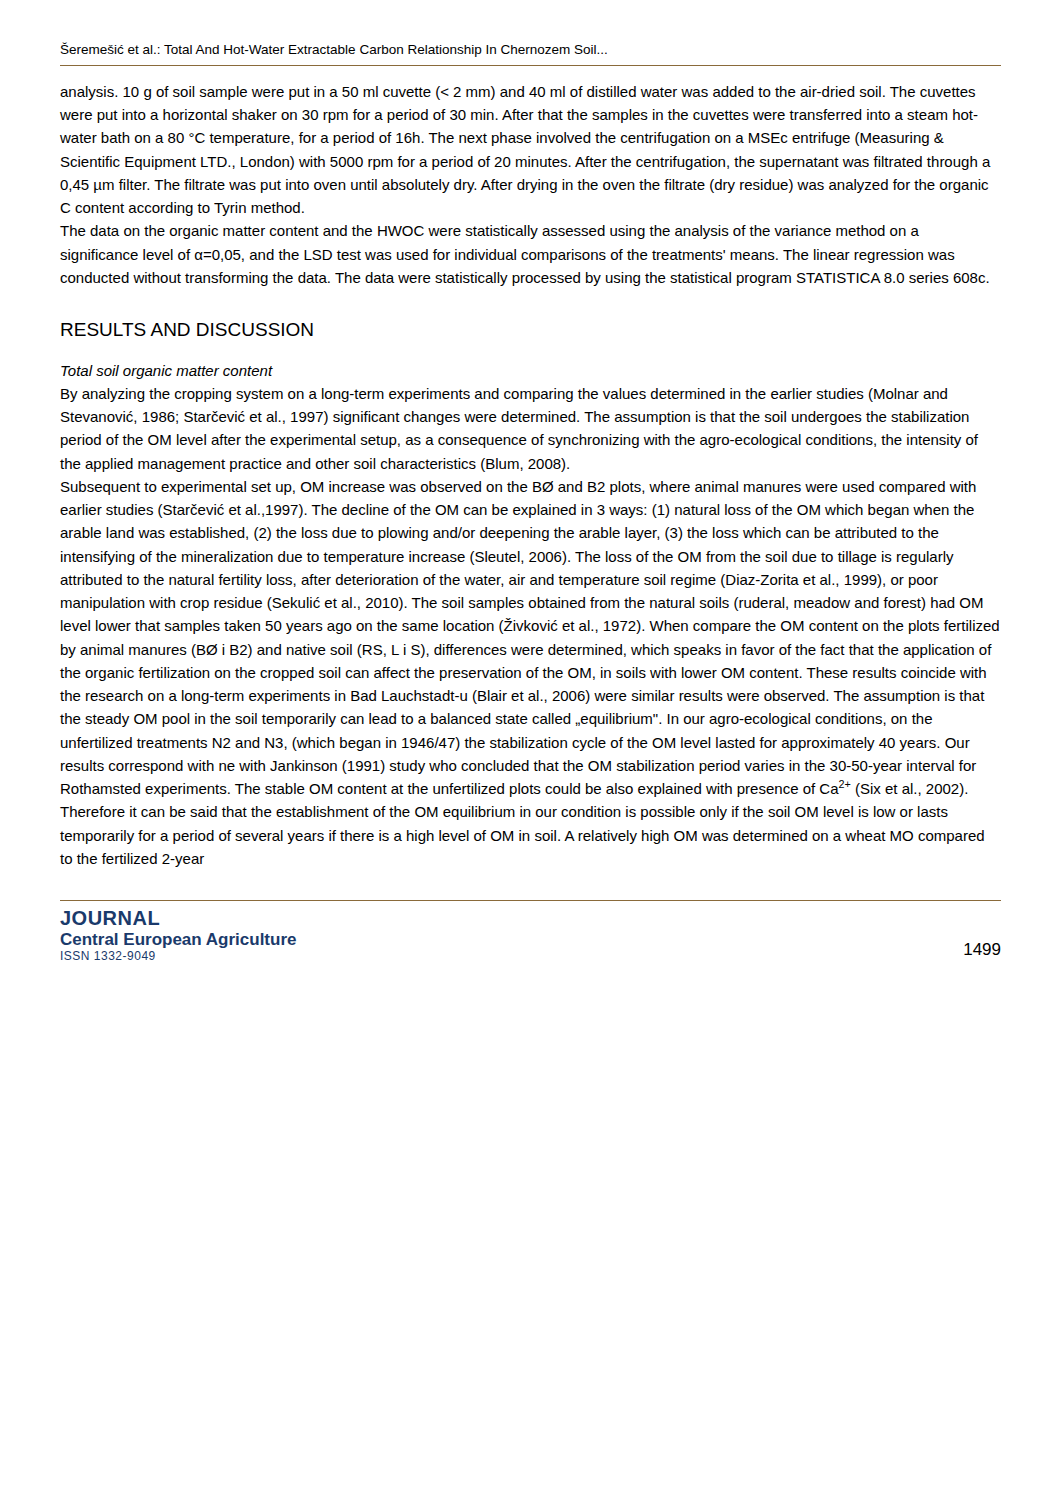Šeremešić et al.: Total And Hot-Water Extractable Carbon Relationship In Chernozem Soil...
analysis. 10 g of soil sample were put in a 50 ml cuvette (< 2 mm) and 40 ml of distilled water was added to the air-dried soil. The cuvettes were put into a horizontal shaker on 30 rpm for a period of 30 min. After that the samples in the cuvettes were transferred into a steam hot-water bath on a 80 °C temperature, for a period of 16h. The next phase involved the centrifugation on a MSEc entrifuge (Measuring & Scientific Equipment LTD., London) with 5000 rpm for a period of 20 minutes. After the centrifugation, the supernatant was filtrated through a 0,45 µm filter. The filtrate was put into oven until absolutely dry. After drying in the oven the filtrate (dry residue) was analyzed for the organic C content according to Tyrin method.
The data on the organic matter content and the HWOC were statistically assessed using the analysis of the variance method on a significance level of α=0,05, and the LSD test was used for individual comparisons of the treatments' means. The linear regression was conducted without transforming the data. The data were statistically processed by using the statistical program STATISTICA 8.0 series 608c.
RESULTS AND DISCUSSION
Total soil organic matter content
By analyzing the cropping system on a long-term experiments and comparing the values determined in the earlier studies (Molnar and Stevanović, 1986; Starčević et al., 1997) significant changes were determined. The assumption is that the soil undergoes the stabilization period of the OM level after the experimental setup, as a consequence of synchronizing with the agro-ecological conditions, the intensity of the applied management practice and other soil characteristics (Blum, 2008).
Subsequent to experimental set up, OM increase was observed on the BØ and B2 plots, where animal manures were used compared with earlier studies (Starčević et al.,1997). The decline of the OM can be explained in 3 ways: (1) natural loss of the OM which began when the arable land was established, (2) the loss due to plowing and/or deepening the arable layer, (3) the loss which can be attributed to the intensifying of the mineralization due to temperature increase (Sleutel, 2006). The loss of the OM from the soil due to tillage is regularly attributed to the natural fertility loss, after deterioration of the water, air and temperature soil regime (Diaz-Zorita et al., 1999), or poor manipulation with crop residue (Sekulić et al., 2010). The soil samples obtained from the natural soils (ruderal, meadow and forest) had OM level lower that samples taken 50 years ago on the same location (Živković et al., 1972). When compare the OM content on the plots fertilized by animal manures (BØ i B2) and native soil (RS, L i S), differences were determined, which speaks in favor of the fact that the application of the organic fertilization on the cropped soil can affect the preservation of the OM, in soils with lower OM content. These results coincide with the research on a long-term experiments in Bad Lauchstadt-u (Blair et al., 2006) were similar results were observed. The assumption is that the steady OM pool in the soil temporarily can lead to a balanced state called „equilibrium". In our agro-ecological conditions, on the unfertilized treatments N2 and N3, (which began in 1946/47) the stabilization cycle of the OM level lasted for approximately 40 years. Our results correspond with ne with Jankinson (1991) study who concluded that the OM stabilization period varies in the 30-50-year interval for Rothamsted experiments. The stable OM content at the unfertilized plots could be also explained with presence of Ca2+ (Six et al., 2002). Therefore it can be said that the establishment of the OM equilibrium in our condition is possible only if the soil OM level is low or lasts temporarily for a period of several years if there is a high level of OM in soil. A relatively high OM was determined on a wheat MO compared to the fertilized 2-year
JOURNAL
Central European Agriculture
ISSN 1332-9049
1499